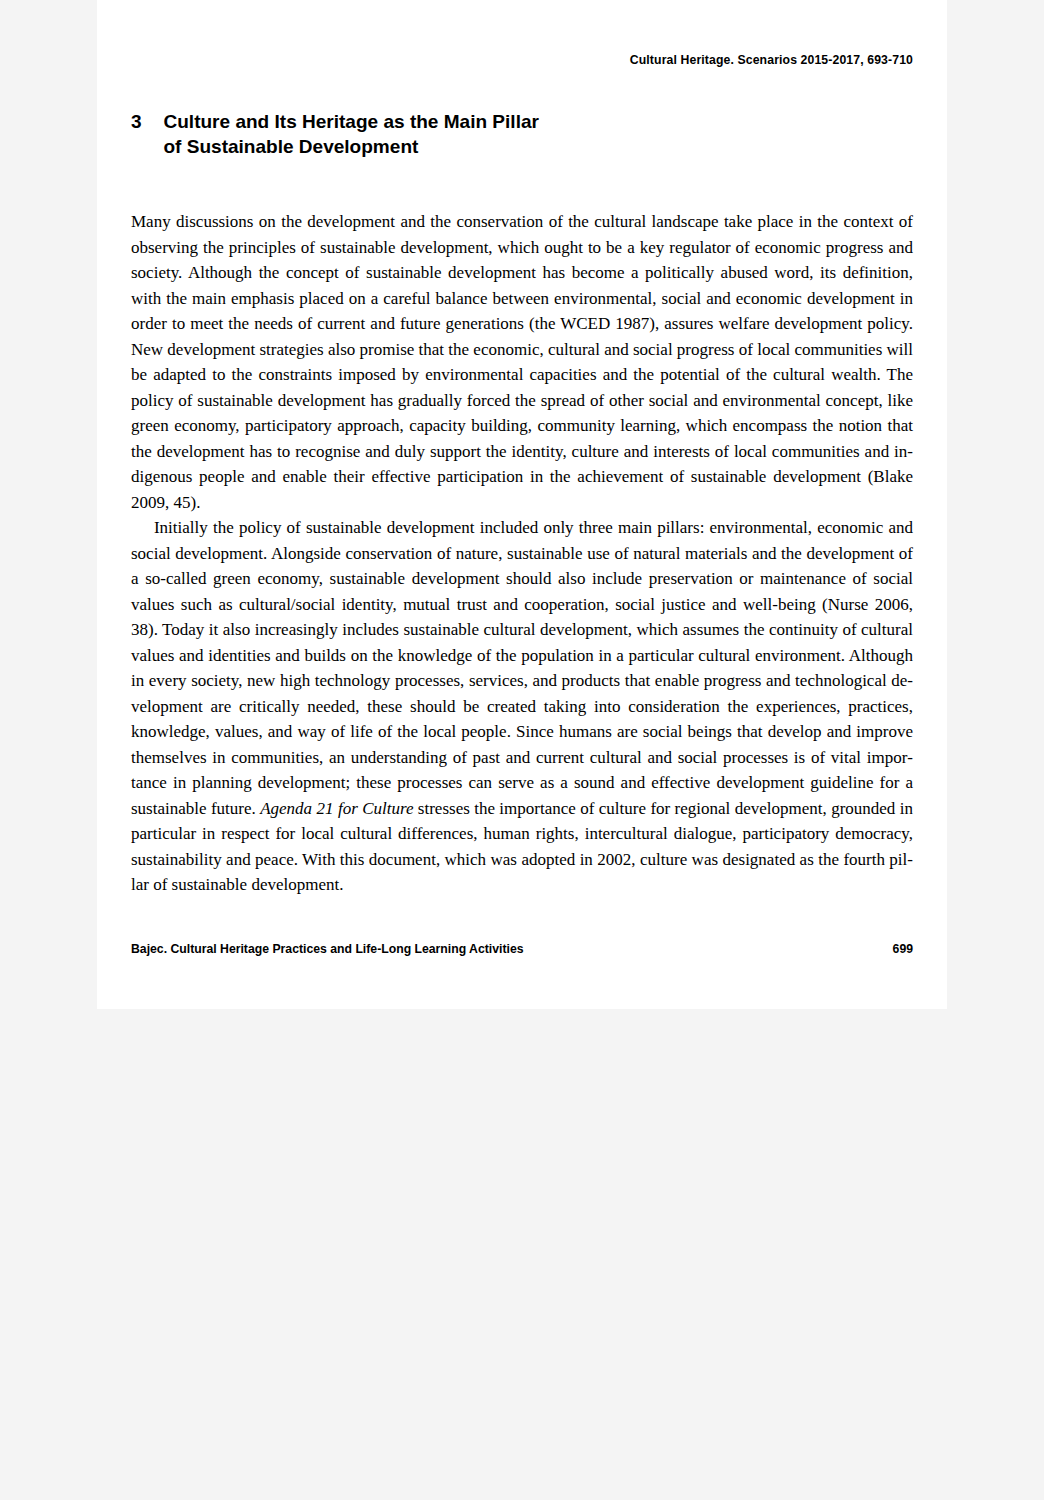Cultural Heritage. Scenarios 2015-2017, 693-710
3 Culture and Its Heritage as the Main Pillar
of Sustainable Development
Many discussions on the development and the conservation of the cultural landscape take place in the context of observing the principles of sustainable development, which ought to be a key regulator of economic progress and society. Although the concept of sustainable development has become a politically abused word, its definition, with the main emphasis placed on a careful balance between environmental, social and economic development in order to meet the needs of current and future generations (the WCED 1987), assures welfare development policy. New development strategies also promise that the economic, cultural and social progress of local communities will be adapted to the constraints imposed by environmental capacities and the potential of the cultural wealth. The policy of sustainable development has gradually forced the spread of other social and environmental concept, like green economy, participatory approach, capacity building, community learning, which encompass the notion that the development has to recognise and duly support the identity, culture and interests of local communities and indigenous people and enable their effective participation in the achievement of sustainable development (Blake 2009, 45).
Initially the policy of sustainable development included only three main pillars: environmental, economic and social development. Alongside conservation of nature, sustainable use of natural materials and the development of a so-called green economy, sustainable development should also include preservation or maintenance of social values such as cultural/social identity, mutual trust and cooperation, social justice and well-being (Nurse 2006, 38). Today it also increasingly includes sustainable cultural development, which assumes the continuity of cultural values and identities and builds on the knowledge of the population in a particular cultural environment. Although in every society, new high technology processes, services, and products that enable progress and technological development are critically needed, these should be created taking into consideration the experiences, practices, knowledge, values, and way of life of the local people. Since humans are social beings that develop and improve themselves in communities, an understanding of past and current cultural and social processes is of vital importance in planning development; these processes can serve as a sound and effective development guideline for a sustainable future. Agenda 21 for Culture stresses the importance of culture for regional development, grounded in particular in respect for local cultural differences, human rights, intercultural dialogue, participatory democracy, sustainability and peace. With this document, which was adopted in 2002, culture was designated as the fourth pillar of sustainable development.
Bajec. Cultural Heritage Practices and Life-Long Learning Activities 699